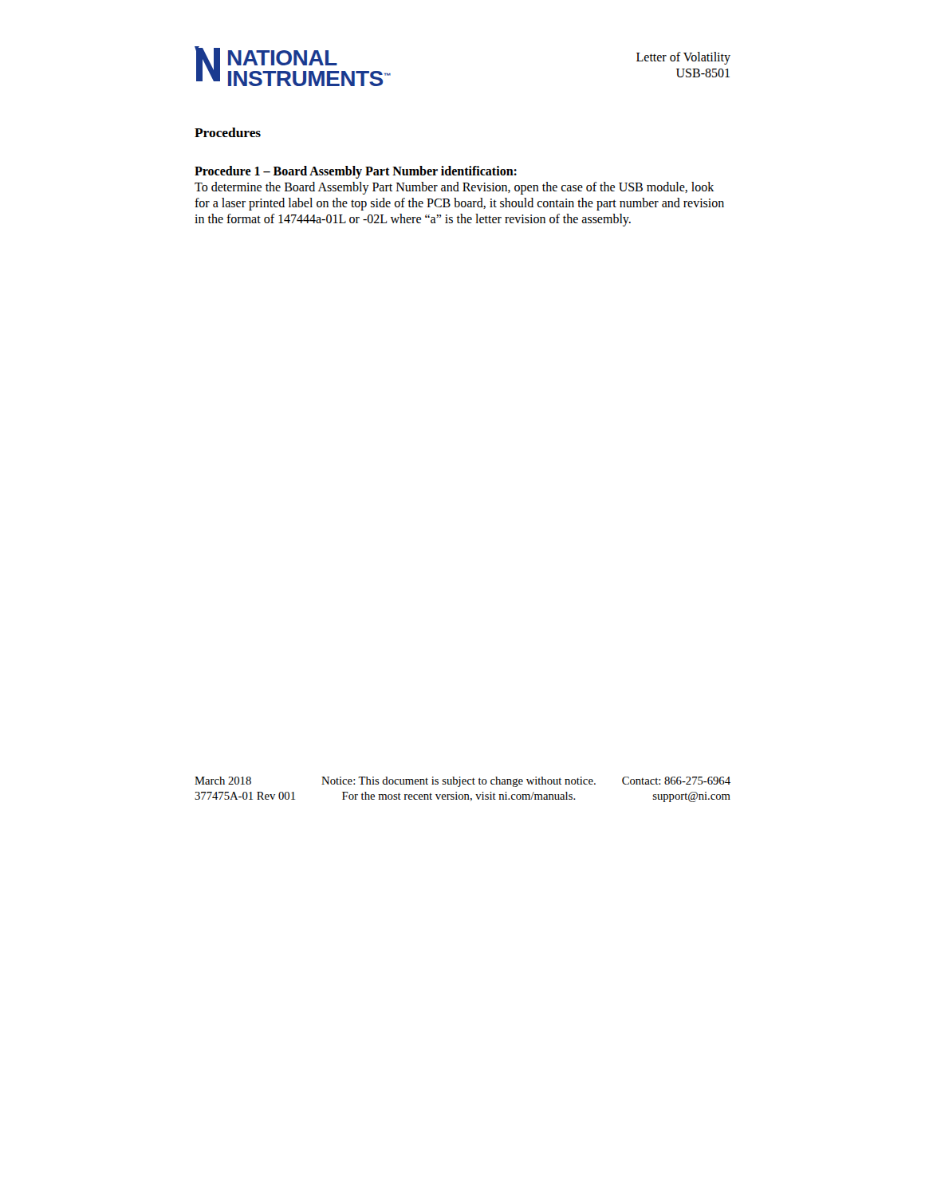NATIONAL INSTRUMENTS™
Letter of Volatility
USB-8501
Procedures
Procedure 1 – Board Assembly Part Number identification:
To determine the Board Assembly Part Number and Revision, open the case of the USB module, look for a laser printed label on the top side of the PCB board, it should contain the part number and revision in the format of 147444a-01L or -02L where “a” is the letter revision of the assembly.
March 2018
377475A-01 Rev 001
Notice: This document is subject to change without notice.
For the most recent version, visit ni.com/manuals.
Contact: 866-275-6964
support@ni.com